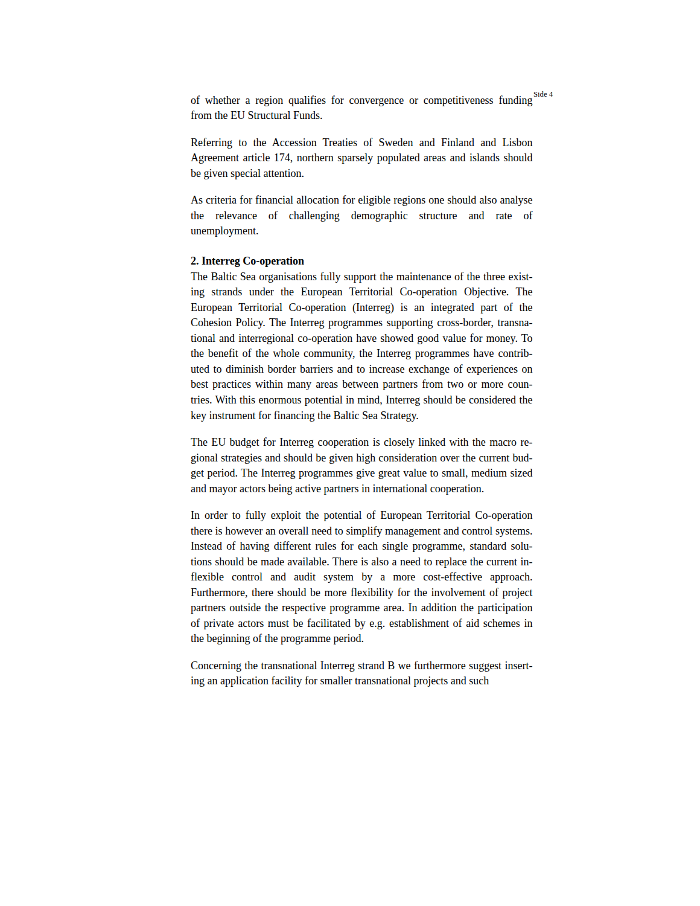Side 4
of whether a region qualifies for convergence or competitiveness funding from the EU Structural Funds.
Referring to the Accession Treaties of Sweden and Finland and Lisbon Agreement article 174, northern sparsely populated areas and islands should be given special attention.
As criteria for financial allocation for eligible regions one should also analyse the relevance of challenging demographic structure and rate of unemployment.
2. Interreg Co-operation
The Baltic Sea organisations fully support the maintenance of the three existing strands under the European Territorial Co-operation Objective. The European Territorial Co-operation (Interreg) is an integrated part of the Cohesion Policy. The Interreg programmes supporting cross-border, transnational and interregional co-operation have showed good value for money. To the benefit of the whole community, the Interreg programmes have contributed to diminish border barriers and to increase exchange of experiences on best practices within many areas between partners from two or more countries. With this enormous potential in mind, Interreg should be considered the key instrument for financing the Baltic Sea Strategy.
The EU budget for Interreg cooperation is closely linked with the macro regional strategies and should be given high consideration over the current budget period. The Interreg programmes give great value to small, medium sized and mayor actors being active partners in international cooperation.
In order to fully exploit the potential of European Territorial Co-operation there is however an overall need to simplify management and control systems. Instead of having different rules for each single programme, standard solutions should be made available. There is also a need to replace the current inflexible control and audit system by a more cost-effective approach. Furthermore, there should be more flexibility for the involvement of project partners outside the respective programme area. In addition the participation of private actors must be facilitated by e.g. establishment of aid schemes in the beginning of the programme period.
Concerning the transnational Interreg strand B we furthermore suggest inserting an application facility for smaller transnational projects and such